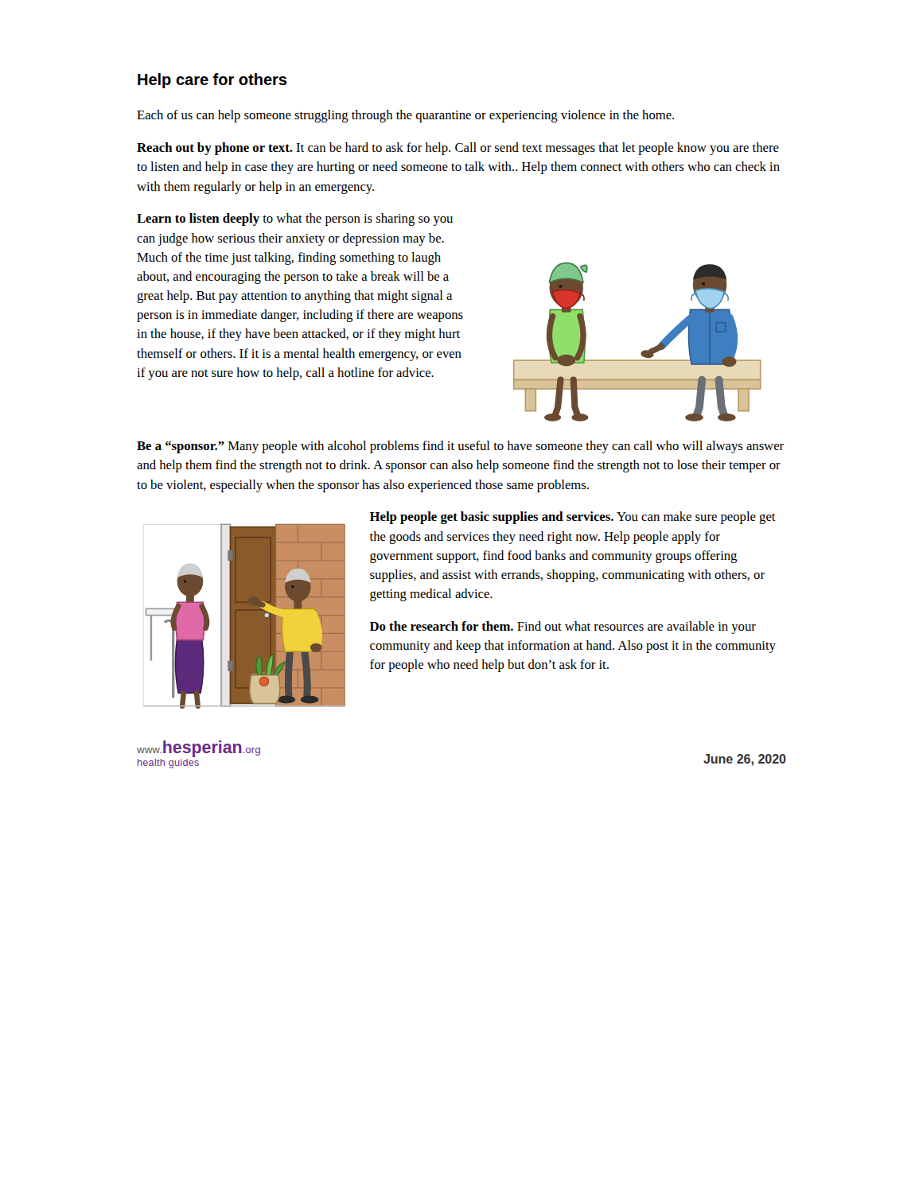Help care for others
Each of us can help someone struggling through the quarantine or experiencing violence in the home.
Reach out by phone or text. It can be hard to ask for help. Call or send text messages that let people know you are there to listen and help in case they are hurting or need someone to talk with.. Help them connect with others who can check in with them regularly or help in an emergency.
Two people sitting on a bench wearing face coverings, talking at a distance
Learn to listen deeply to what the person is sharing so you can judge how serious their anxiety or depression may be. Much of the time just talking, finding something to laugh about, and encouraging the person to take a break will be a great help. But pay attention to anything that might signal a person is in immediate danger, including if there are weapons in the house, if they have been attacked, or if they might hurt themself or others. If it is a mental health emergency, or even if you are not sure how to help, call a hotline for advice.
Be a “sponsor.” Many people with alcohol problems find it useful to have someone they can call who will always answer and help them find the strength not to drink. A sponsor can also help someone find the strength not to lose their temper or to be violent, especially when the sponsor has also experienced those same problems.
A neighbor delivers a bag of food to an older person's doorway
Help people get basic supplies and services. You can make sure people get the goods and services they need right now. Help people apply for government support, find food banks and community groups offering supplies, and assist with errands, shopping, communicating with others, or getting medical advice.
Do the research for them. Find out what resources are available in your community and keep that information at hand. Also post it in the community for people who need help but don’t ask for it.
www. hesperian.org
health guides
June 26, 2020